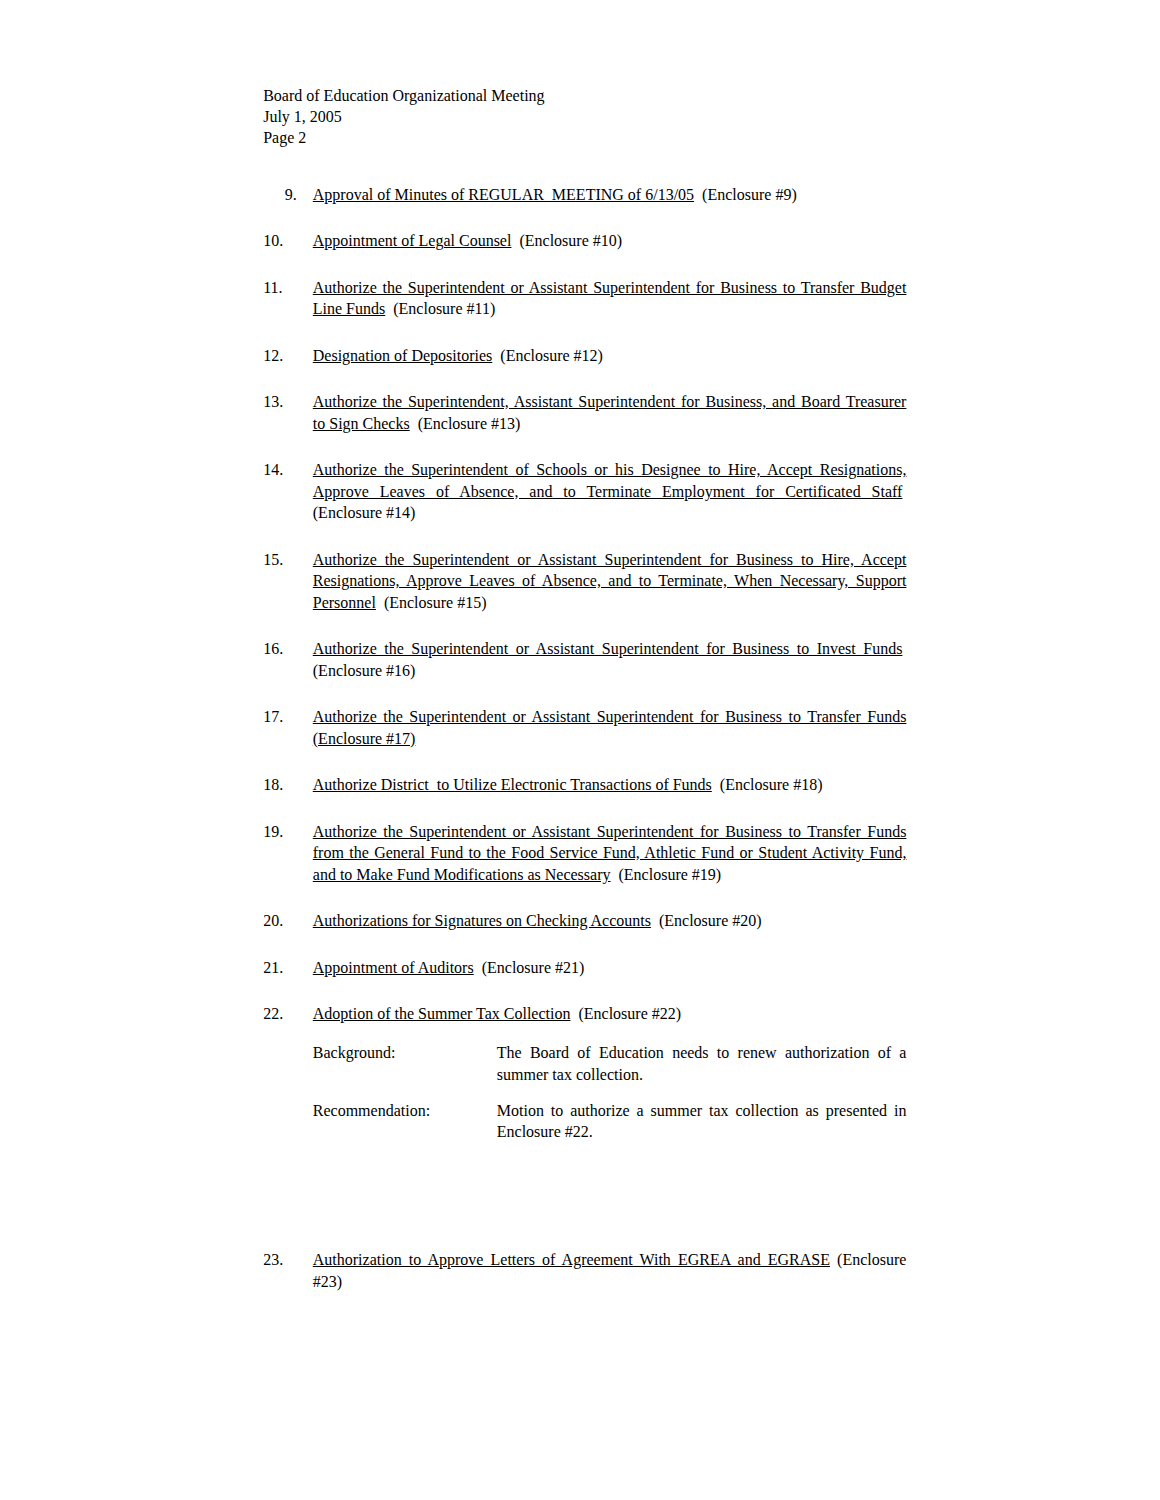Board of Education Organizational Meeting
July 1, 2005
Page 2
9. Approval of Minutes of REGULAR MEETING of 6/13/05 (Enclosure #9)
10. Appointment of Legal Counsel (Enclosure #10)
11. Authorize the Superintendent or Assistant Superintendent for Business to Transfer Budget Line Funds (Enclosure #11)
12. Designation of Depositories (Enclosure #12)
13. Authorize the Superintendent, Assistant Superintendent for Business, and Board Treasurer to Sign Checks (Enclosure #13)
14. Authorize the Superintendent of Schools or his Designee to Hire, Accept Resignations, Approve Leaves of Absence, and to Terminate Employment for Certificated Staff (Enclosure #14)
15. Authorize the Superintendent or Assistant Superintendent for Business to Hire, Accept Resignations, Approve Leaves of Absence, and to Terminate, When Necessary, Support Personnel (Enclosure #15)
16. Authorize the Superintendent or Assistant Superintendent for Business to Invest Funds (Enclosure #16)
17. Authorize the Superintendent or Assistant Superintendent for Business to Transfer Funds (Enclosure #17)
18. Authorize District to Utilize Electronic Transactions of Funds (Enclosure #18)
19. Authorize the Superintendent or Assistant Superintendent for Business to Transfer Funds from the General Fund to the Food Service Fund, Athletic Fund or Student Activity Fund, and to Make Fund Modifications as Necessary (Enclosure #19)
20. Authorizations for Signatures on Checking Accounts (Enclosure #20)
21. Appointment of Auditors (Enclosure #21)
22. Adoption of the Summer Tax Collection (Enclosure #22)
Background:
The Board of Education needs to renew authorization of a summer tax collection.
Recommendation:
Motion to authorize a summer tax collection as presented in Enclosure #22.
23. Authorization to Approve Letters of Agreement With EGREA and EGRASE (Enclosure #23)